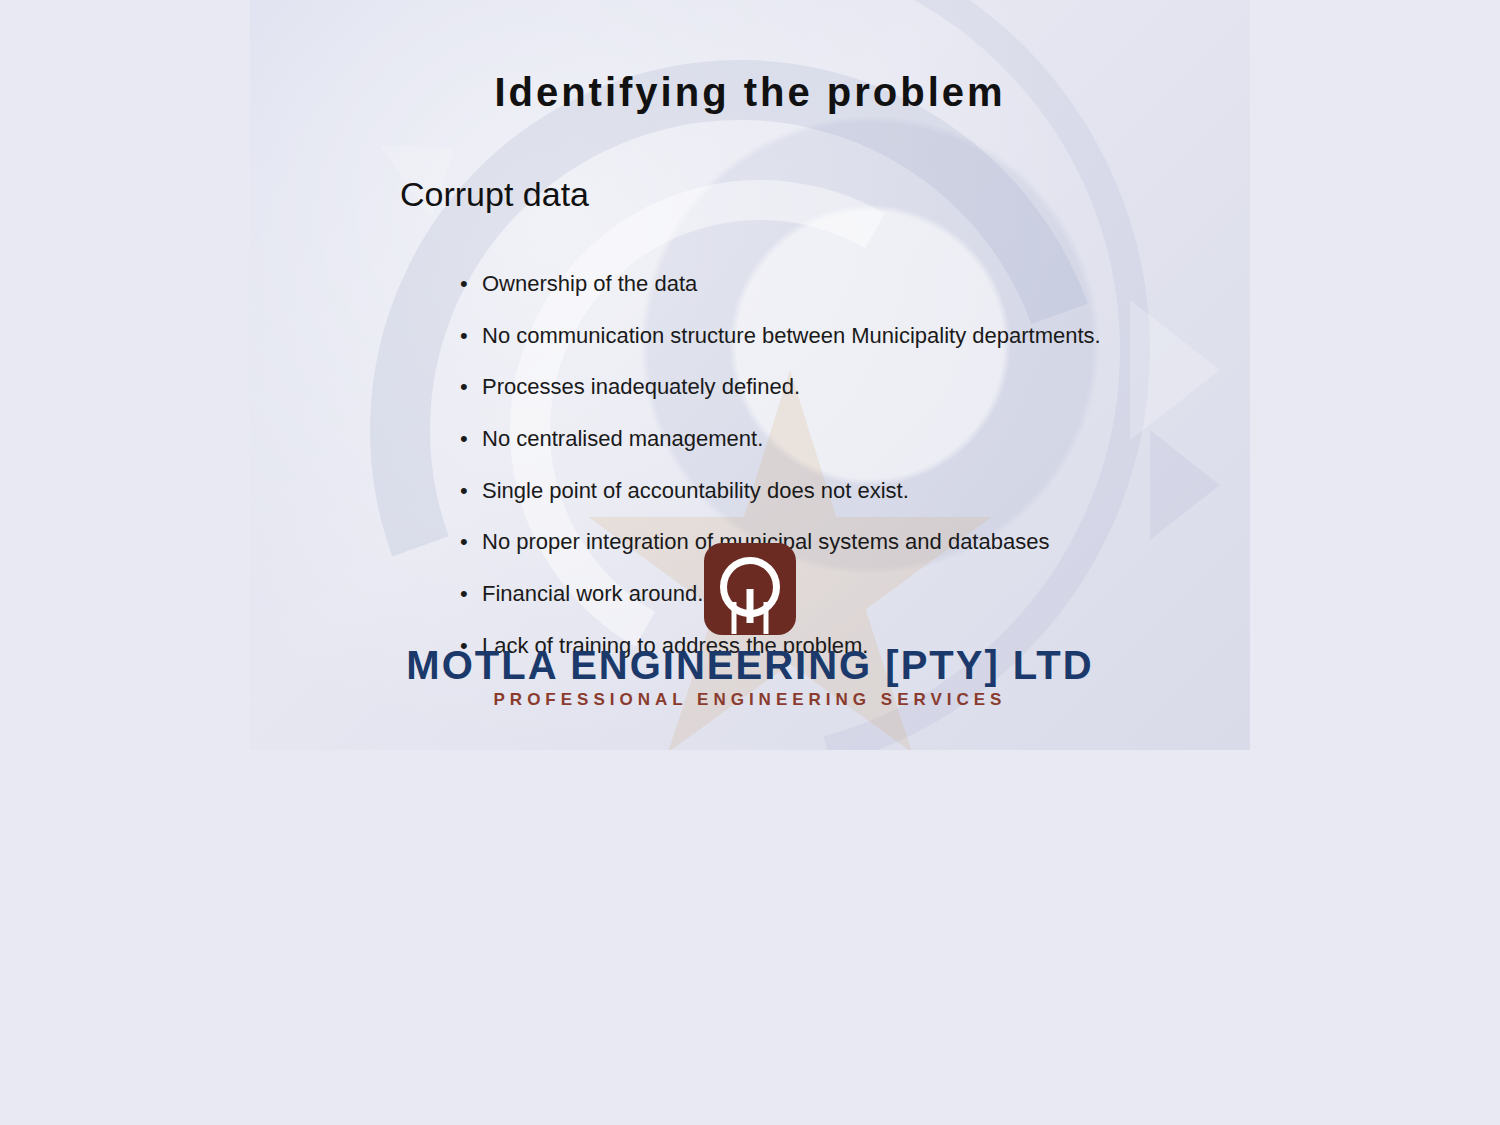Identifying the problem
Corrupt data
Ownership of the data
No communication structure between Municipality departments.
Processes inadequately defined.
No centralised management.
Single point of accountability does not exist.
No proper integration of municipal systems and databases
Financial work around.
Lack of training to address the problem.
MOTLA ENGINEERING [PTY] LTD
PROFESSIONAL ENGINEERING SERVICES